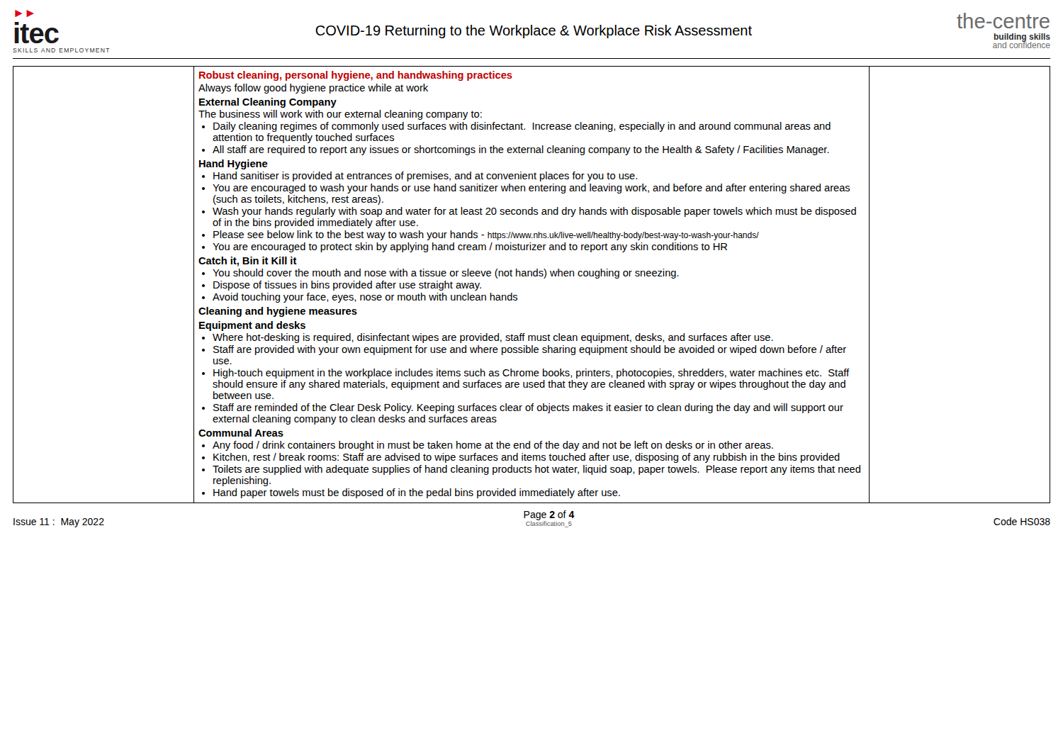►►
itec
SKILLS AND EMPLOYMENT
COVID-19 Returning to the Workplace & Workplace Risk Assessment
the-centre
building skills
and confidence
| | Robust cleaning, personal hygiene, and handwashing practices Always follow good hygiene practice while at work External Cleaning Company The business will work with our external cleaning company to: Daily cleaning regimes of commonly used surfaces with disinfectant. Increase cleaning, especially in and around communal areas and attention to frequently touched surfaces All staff are required to report any issues or shortcomings in the external cleaning company to the Health & Safety / Facilities Manager. Hand Hygiene Hand sanitiser is provided at entrances of premises, and at convenient places for you to use. You are encouraged to wash your hands or use hand sanitizer when entering and leaving work, and before and after entering shared areas (such as toilets, kitchens, rest areas). Wash your hands regularly with soap and water for at least 20 seconds and dry hands with disposable paper towels which must be disposed of in the bins provided immediately after use. Please see below link to the best way to wash your hands - https://www.nhs.uk/live-well/healthy-body/best-way-to-wash-your-hands/ You are encouraged to protect skin by applying hand cream / moisturizer and to report any skin conditions to HR Catch it, Bin it Kill it You should cover the mouth and nose with a tissue or sleeve (not hands) when coughing or sneezing. Dispose of tissues in bins provided after use straight away. Avoid touching your face, eyes, nose or mouth with unclean hands Cleaning and hygiene measures Equipment and desks Where hot-desking is required, disinfectant wipes are provided, staff must clean equipment, desks, and surfaces after use. Staff are provided with your own equipment for use and where possible sharing equipment should be avoided or wiped down before / after use. High-touch equipment in the workplace includes items such as Chrome books, printers, photocopies, shredders, water machines etc. Staff should ensure if any shared materials, equipment and surfaces are used that they are cleaned with spray or wipes throughout the day and between use. Staff are reminded of the Clear Desk Policy. Keeping surfaces clear of objects makes it easier to clean during the day and will support our external cleaning company to clean desks and surfaces areas Communal Areas Any food / drink containers brought in must be taken home at the end of the day and not be left on desks or in other areas. Kitchen, rest / break rooms: Staff are advised to wipe surfaces and items touched after use, disposing of any rubbish in the bins provided Toilets are supplied with adequate supplies of hand cleaning products hot water, liquid soap, paper towels. Please report any items that need replenishing. Hand paper towels must be disposed of in the pedal bins provided immediately after use. | |
Issue 11 : May 2022
Page 2 of 4
Classification_5
Code HS038